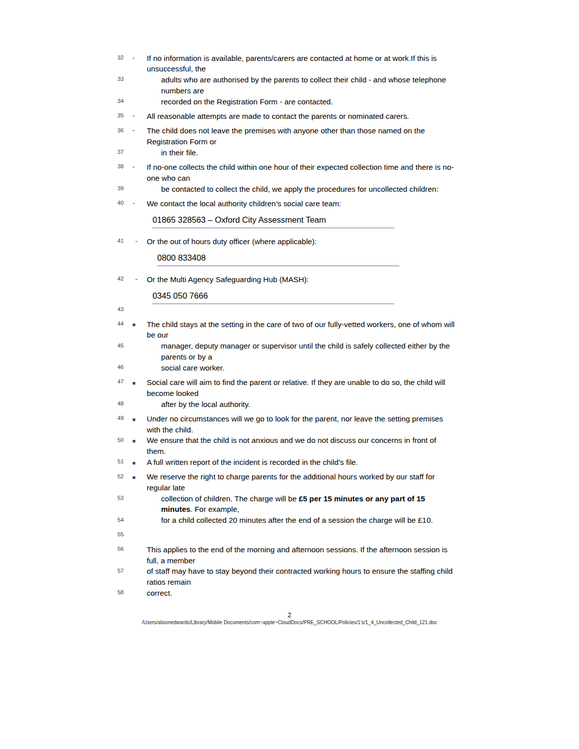32
-
If no information is available, parents/carers are contacted at home or at work.If this is unsuccessful, the
33
adults who are authorised by the parents to collect their child - and whose telephone numbers are
34
recorded on the Registration Form - are contacted.
35
-
All reasonable attempts are made to contact the parents or nominated carers.
36
-
The child does not leave the premises with anyone other than those named on the Registration Form or
37
in their file.
38
-
If no-one collects the child within one hour of their expected collection time and there is no-one who can
39
be contacted to collect the child, we apply the procedures for uncollected children:
40
-
We contact the local authority children’s social care team:
01865 328563 – Oxford City Assessment Team
41
-
Or the out of hours duty officer (where applicable):
0800 833408
42
-
Or the Multi Agency Safeguarding Hub (MASH):
0345 050 7666
43
44
■
The child stays at the setting in the care of two of our fully-vetted workers, one of whom will be our
45
manager, deputy manager or supervisor until the child is safely collected either by the parents or by a
46
social care worker.
47
■
Social care will aim to find the parent or relative. If they are unable to do so, the child will become looked
48
after by the local authority.
49
■
Under no circumstances will we go to look for the parent, nor leave the setting premises with the child.
50
■
We ensure that the child is not anxious and we do not discuss our concerns in front of them.
51
■
A full written report of the incident is recorded in the child’s file.
52
■
We reserve the right to charge parents for the additional hours worked by our staff for regular late
53
collection of children. The charge will be £5 per 15 minutes or any part of 15 minutes. For example,
54
for a child collected 20 minutes after the end of a session the charge will be £10.
55
56
This applies to the end of the morning and afternoon sessions. If the afternoon session is full, a member
57
of staff may have to stay beyond their contracted working hours to ensure the staffing child ratios remain
58
correct.
2
/Users/alisonedwards/Library/Mobile Documents/com~apple~CloudDocs/PRE_SCHOOL/Policies/1's/1_4_Uncollected_Child_121.doc